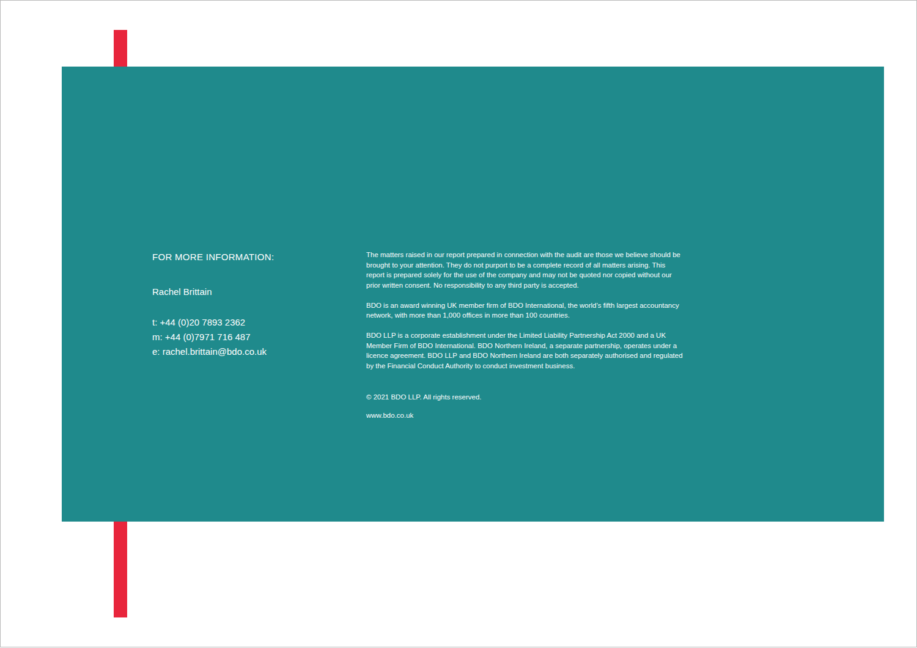FOR MORE INFORMATION:
Rachel Brittain
t: +44 (0)20 7893 2362 m: +44 (0)7971 716 487 e: rachel.brittain@bdo.co.uk
The matters raised in our report prepared in connection with the audit are those we believe should be brought to your attention. They do not purport to be a complete record of all matters arising. This report is prepared solely for the use of the company and may not be quoted nor copied without our prior written consent. No responsibility to any third party is accepted.
BDO is an award winning UK member firm of BDO International, the world’s fifth largest accountancy network, with more than 1,000 offices in more than 100 countries.
BDO LLP is a corporate establishment under the Limited Liability Partnership Act 2000 and a UK Member Firm of BDO International. BDO Northern Ireland, a separate partnership, operates under a licence agreement. BDO LLP and BDO Northern Ireland are both separately authorised and regulated by the Financial Conduct Authority to conduct investment business.
© 2021 BDO LLP. All rights reserved.
www.bdo.co.uk